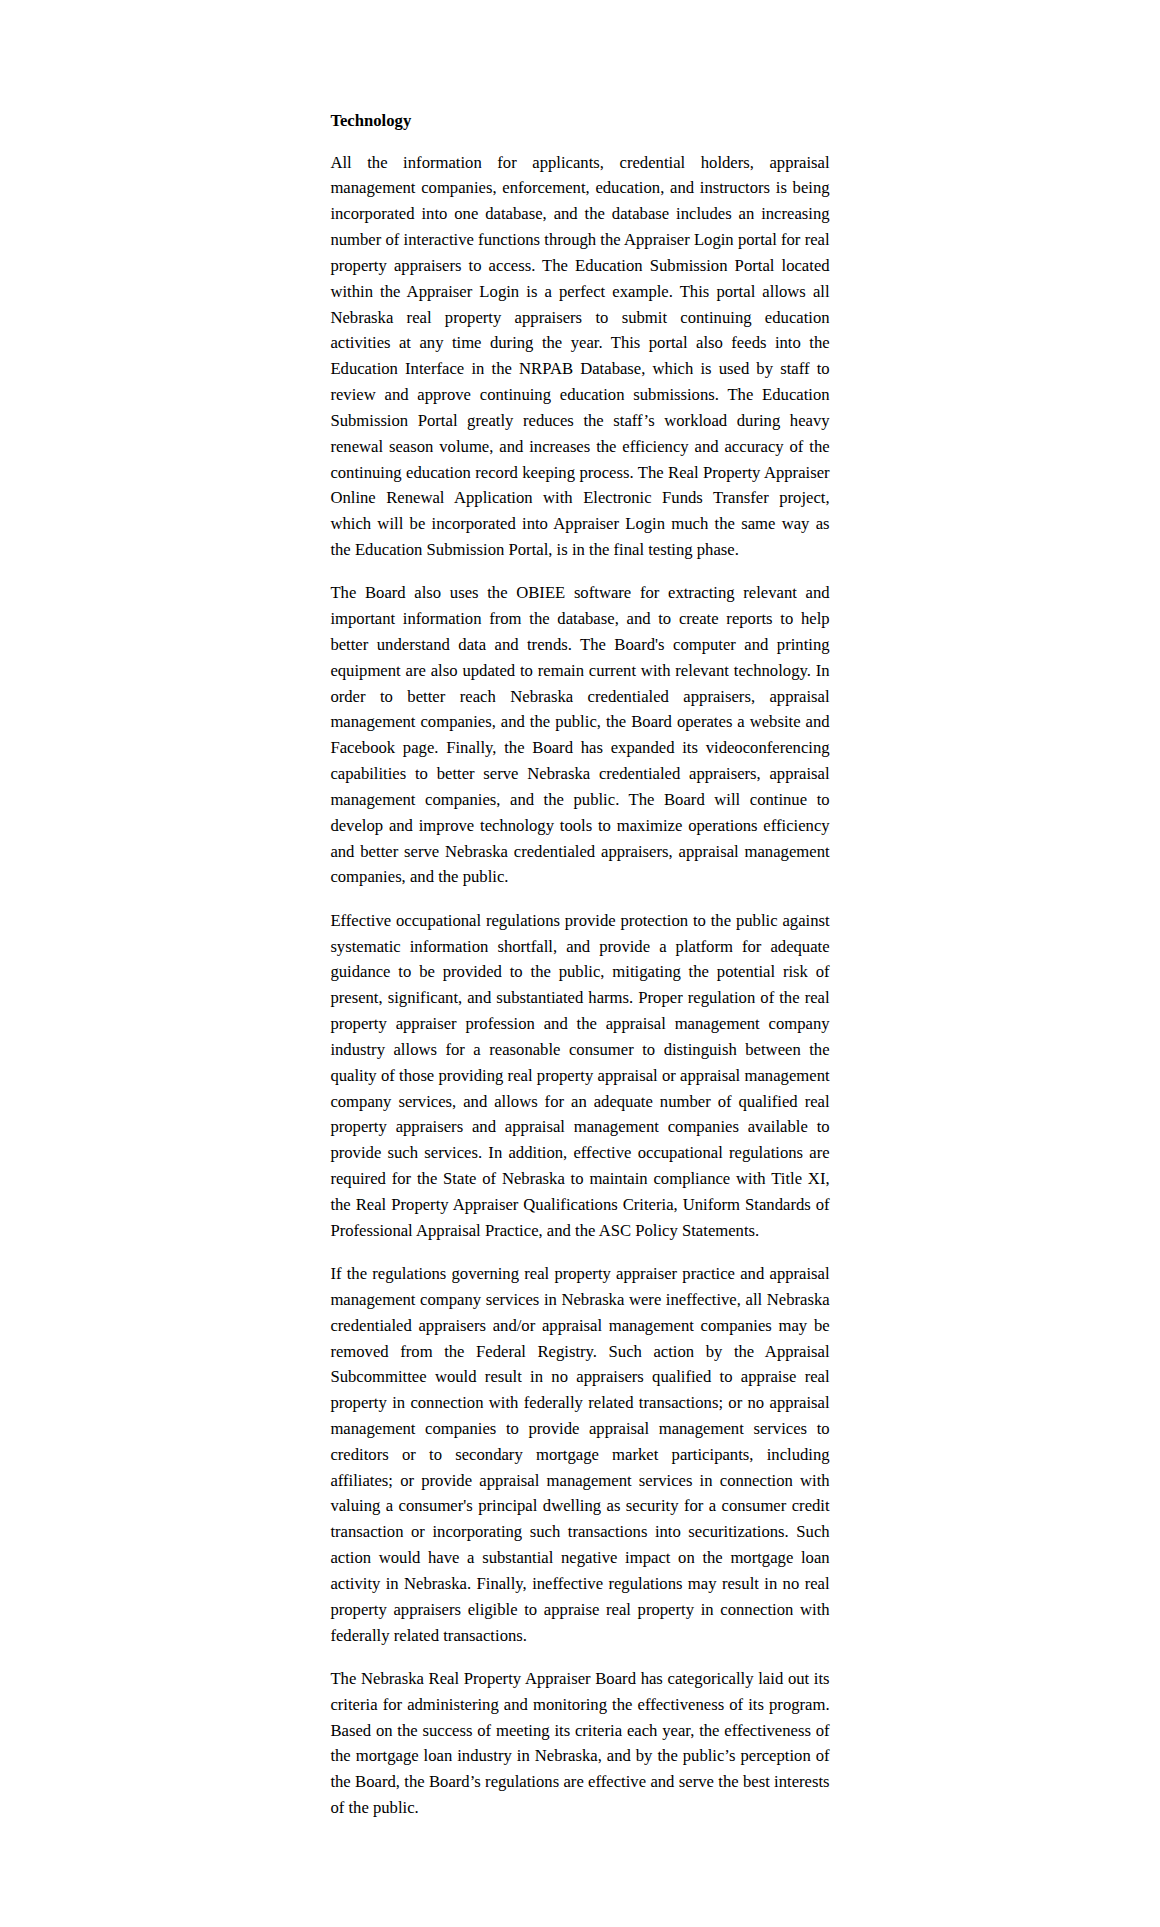Technology
All the information for applicants, credential holders, appraisal management companies, enforcement, education, and instructors is being incorporated into one database, and the database includes an increasing number of interactive functions through the Appraiser Login portal for real property appraisers to access. The Education Submission Portal located within the Appraiser Login is a perfect example. This portal allows all Nebraska real property appraisers to submit continuing education activities at any time during the year. This portal also feeds into the Education Interface in the NRPAB Database, which is used by staff to review and approve continuing education submissions. The Education Submission Portal greatly reduces the staff’s workload during heavy renewal season volume, and increases the efficiency and accuracy of the continuing education record keeping process. The Real Property Appraiser Online Renewal Application with Electronic Funds Transfer project, which will be incorporated into Appraiser Login much the same way as the Education Submission Portal, is in the final testing phase.
The Board also uses the OBIEE software for extracting relevant and important information from the database, and to create reports to help better understand data and trends. The Board's computer and printing equipment are also updated to remain current with relevant technology. In order to better reach Nebraska credentialed appraisers, appraisal management companies, and the public, the Board operates a website and Facebook page. Finally, the Board has expanded its videoconferencing capabilities to better serve Nebraska credentialed appraisers, appraisal management companies, and the public. The Board will continue to develop and improve technology tools to maximize operations efficiency and better serve Nebraska credentialed appraisers, appraisal management companies, and the public.
Effective occupational regulations provide protection to the public against systematic information shortfall, and provide a platform for adequate guidance to be provided to the public, mitigating the potential risk of present, significant, and substantiated harms. Proper regulation of the real property appraiser profession and the appraisal management company industry allows for a reasonable consumer to distinguish between the quality of those providing real property appraisal or appraisal management company services, and allows for an adequate number of qualified real property appraisers and appraisal management companies available to provide such services. In addition, effective occupational regulations are required for the State of Nebraska to maintain compliance with Title XI, the Real Property Appraiser Qualifications Criteria, Uniform Standards of Professional Appraisal Practice, and the ASC Policy Statements.
If the regulations governing real property appraiser practice and appraisal management company services in Nebraska were ineffective, all Nebraska credentialed appraisers and/or appraisal management companies may be removed from the Federal Registry. Such action by the Appraisal Subcommittee would result in no appraisers qualified to appraise real property in connection with federally related transactions; or no appraisal management companies to provide appraisal management services to creditors or to secondary mortgage market participants, including affiliates; or provide appraisal management services in connection with valuing a consumer's principal dwelling as security for a consumer credit transaction or incorporating such transactions into securitizations. Such action would have a substantial negative impact on the mortgage loan activity in Nebraska. Finally, ineffective regulations may result in no real property appraisers eligible to appraise real property in connection with federally related transactions.
The Nebraska Real Property Appraiser Board has categorically laid out its criteria for administering and monitoring the effectiveness of its program. Based on the success of meeting its criteria each year, the effectiveness of the mortgage loan industry in Nebraska, and by the public’s perception of the Board, the Board’s regulations are effective and serve the best interests of the public.